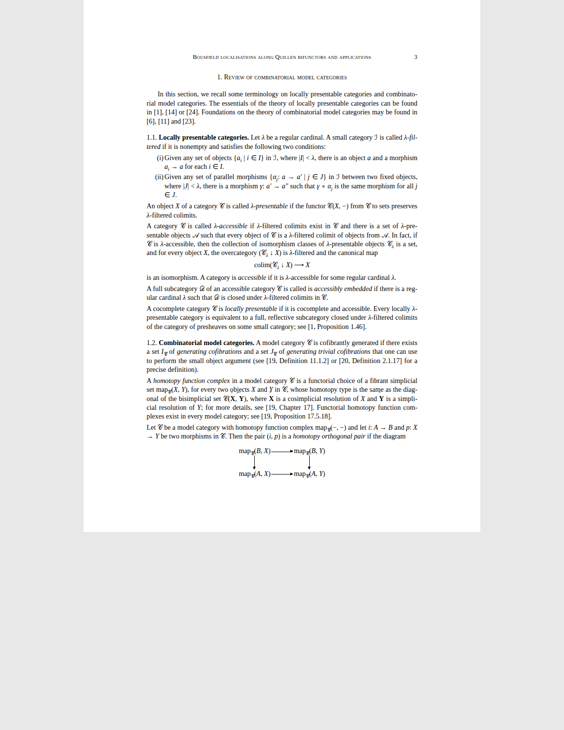Bousfield localisations along Quillen bifunctors and applications3
1. Review of combinatorial model categories
In this section, we recall some terminology on locally presentable categories and combinatorial model categories. The essentials of the theory of locally presentable categories can be found in [1], [14] or [24]. Foundations on the theory of combinatorial model categories may be found in [6], [11] and [23].
1.1. Locally presentable categories. Let λ be a regular cardinal. A small category ℐ is called λ-filtered if it is nonempty and satisfies the following two conditions:
(i) Given any set of objects {ai | i ∈ I} in ℐ, where |I| < λ, there is an object a and a morphism ai → a for each i ∈ I.
(ii) Given any set of parallel morphisms {αj: a → a′ | j ∈ J} in ℐ between two fixed objects, where |J| < λ, there is a morphism γ: a′ → a″ such that γ ∘ αj is the same morphism for all j ∈ J.
An object X of a category 𝒞 is called λ-presentable if the functor 𝒞(X, −) from 𝒞 to sets preserves λ-filtered colimits.
A category 𝒞 is called λ-accessible if λ-filtered colimits exist in 𝒞 and there is a set of λ-presentable objects 𝒜 such that every object of 𝒞 is a λ-filtered colimit of objects from 𝒜. In fact, if 𝒞 is λ-accessible, then the collection of isomorphism classes of λ-presentable objects 𝒞λ is a set, and for every object X, the overcategory (𝒞λ ↓ X) is λ-filtered and the canonical map
colim(𝒞λ ↓ X) ⟶ X
is an isomorphism. A category is accessible if it is λ-accessible for some regular cardinal λ.
A full subcategory 𝒟 of an accessible category 𝒞 is called is accessibly embedded if there is a regular cardinal λ such that 𝒟 is closed under λ-filtered colimits in 𝒞.
A cocomplete category 𝒞 is locally presentable if it is cocomplete and accessible. Every locally λ-presentable category is equivalent to a full, reflective subcategory closed under λ-filtered colimits of the category of presheaves on some small category; see [1, Proposition 1.46].
1.2. Combinatorial model categories. A model category 𝒞 is cofibrantly generated if there exists a set I𝒞 of generating cofibrations and a set J𝒞 of generating trivial cofibrations that one can use to perform the small object argument (see [19, Definition 11.1.2] or [20, Definition 2.1.17] for a precise definition).
A homotopy function complex in a model category 𝒞 is a functorial choice of a fibrant simplicial set map𝒞(X, Y), for every two objects X and Y in 𝒞, whose homotopy type is the same as the diagonal of the bisimplicial set 𝒞(˜X, ̂Y), where ˜X is a cosimplicial resolution of X and ̂Y is a simplicial resolution of Y; for more details, see [19, Chapter 17]. Functorial homotopy function complexes exist in every model category; see [19, Proposition 17.5.18].
Let 𝒞 be a model category with homotopy function complex map𝒞(−, −) and let i: A → B and p: X → Y be two morphisms in 𝒞. Then the pair (i, p) is a homotopy orthogonal pair if the diagram
| map 𝒞 ( B , X ) | | map 𝒞 ( B , Y ) |
| map 𝒞 ( A , X ) | | map 𝒞 ( A , Y ) |